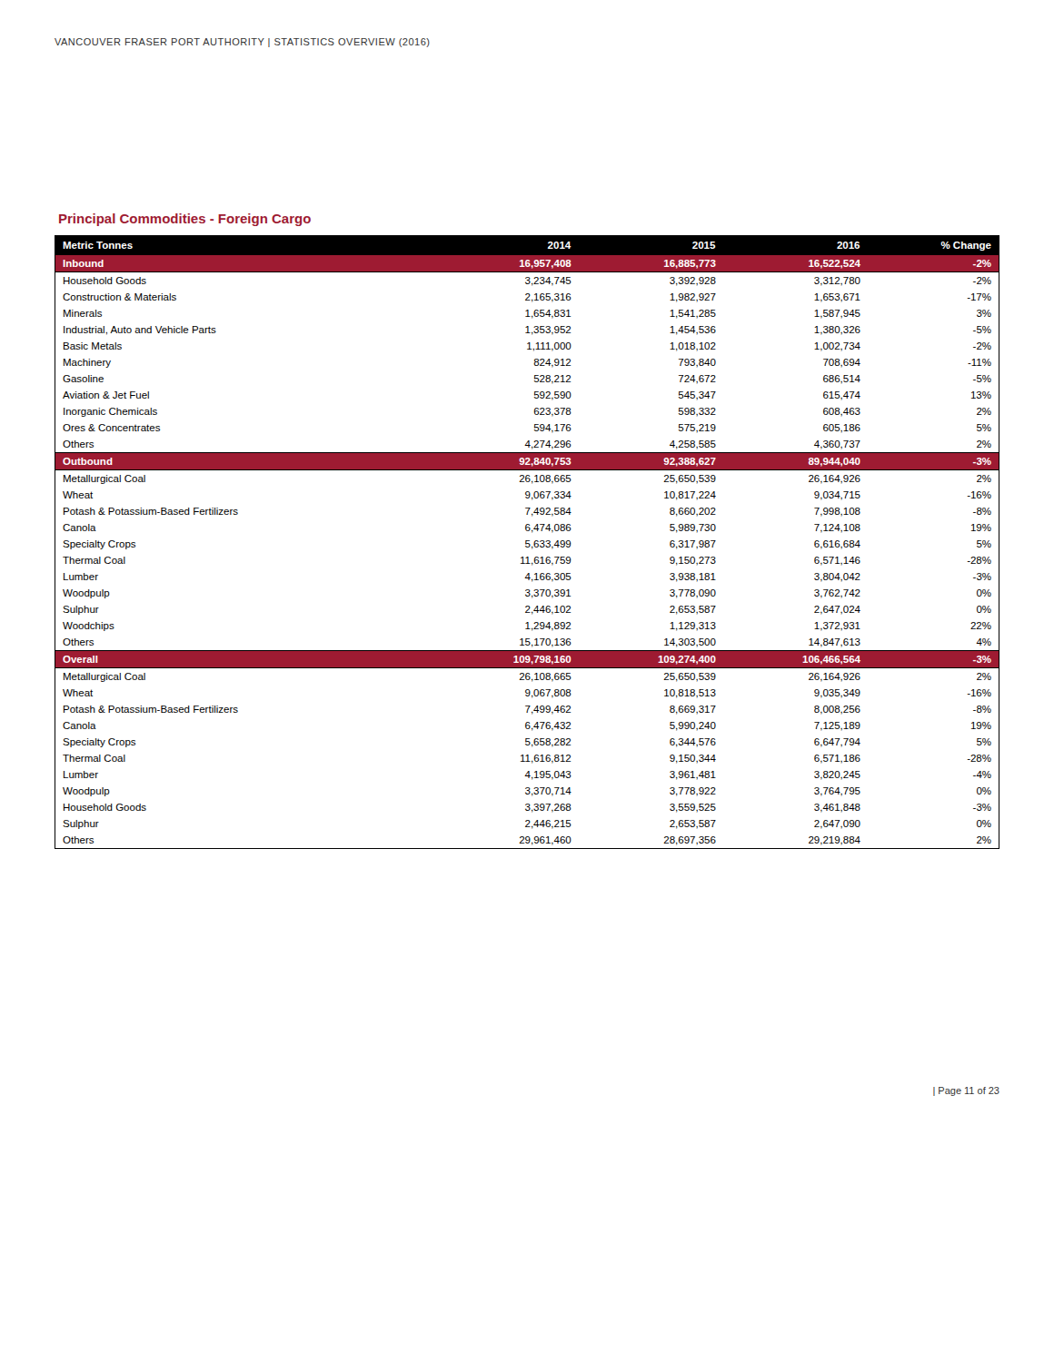VANCOUVER FRASER PORT AUTHORITY | STATISTICS OVERVIEW (2016)
Principal Commodities - Foreign Cargo
| Metric Tonnes | 2014 | 2015 | 2016 | % Change |
| --- | --- | --- | --- | --- |
| Inbound | 16,957,408 | 16,885,773 | 16,522,524 | -2% |
| Household Goods | 3,234,745 | 3,392,928 | 3,312,780 | -2% |
| Construction & Materials | 2,165,316 | 1,982,927 | 1,653,671 | -17% |
| Minerals | 1,654,831 | 1,541,285 | 1,587,945 | 3% |
| Industrial, Auto and Vehicle Parts | 1,353,952 | 1,454,536 | 1,380,326 | -5% |
| Basic Metals | 1,111,000 | 1,018,102 | 1,002,734 | -2% |
| Machinery | 824,912 | 793,840 | 708,694 | -11% |
| Gasoline | 528,212 | 724,672 | 686,514 | -5% |
| Aviation & Jet Fuel | 592,590 | 545,347 | 615,474 | 13% |
| Inorganic Chemicals | 623,378 | 598,332 | 608,463 | 2% |
| Ores & Concentrates | 594,176 | 575,219 | 605,186 | 5% |
| Others | 4,274,296 | 4,258,585 | 4,360,737 | 2% |
| Outbound | 92,840,753 | 92,388,627 | 89,944,040 | -3% |
| Metallurgical Coal | 26,108,665 | 25,650,539 | 26,164,926 | 2% |
| Wheat | 9,067,334 | 10,817,224 | 9,034,715 | -16% |
| Potash & Potassium-Based Fertilizers | 7,492,584 | 8,660,202 | 7,998,108 | -8% |
| Canola | 6,474,086 | 5,989,730 | 7,124,108 | 19% |
| Specialty Crops | 5,633,499 | 6,317,987 | 6,616,684 | 5% |
| Thermal Coal | 11,616,759 | 9,150,273 | 6,571,146 | -28% |
| Lumber | 4,166,305 | 3,938,181 | 3,804,042 | -3% |
| Woodpulp | 3,370,391 | 3,778,090 | 3,762,742 | 0% |
| Sulphur | 2,446,102 | 2,653,587 | 2,647,024 | 0% |
| Woodchips | 1,294,892 | 1,129,313 | 1,372,931 | 22% |
| Others | 15,170,136 | 14,303,500 | 14,847,613 | 4% |
| Overall | 109,798,160 | 109,274,400 | 106,466,564 | -3% |
| Metallurgical Coal | 26,108,665 | 25,650,539 | 26,164,926 | 2% |
| Wheat | 9,067,808 | 10,818,513 | 9,035,349 | -16% |
| Potash & Potassium-Based Fertilizers | 7,499,462 | 8,669,317 | 8,008,256 | -8% |
| Canola | 6,476,432 | 5,990,240 | 7,125,189 | 19% |
| Specialty Crops | 5,658,282 | 6,344,576 | 6,647,794 | 5% |
| Thermal Coal | 11,616,812 | 9,150,344 | 6,571,186 | -28% |
| Lumber | 4,195,043 | 3,961,481 | 3,820,245 | -4% |
| Woodpulp | 3,370,714 | 3,778,922 | 3,764,795 | 0% |
| Household Goods | 3,397,268 | 3,559,525 | 3,461,848 | -3% |
| Sulphur | 2,446,215 | 2,653,587 | 2,647,090 | 0% |
| Others | 29,961,460 | 28,697,356 | 29,219,884 | 2% |
| Page 11 of 23